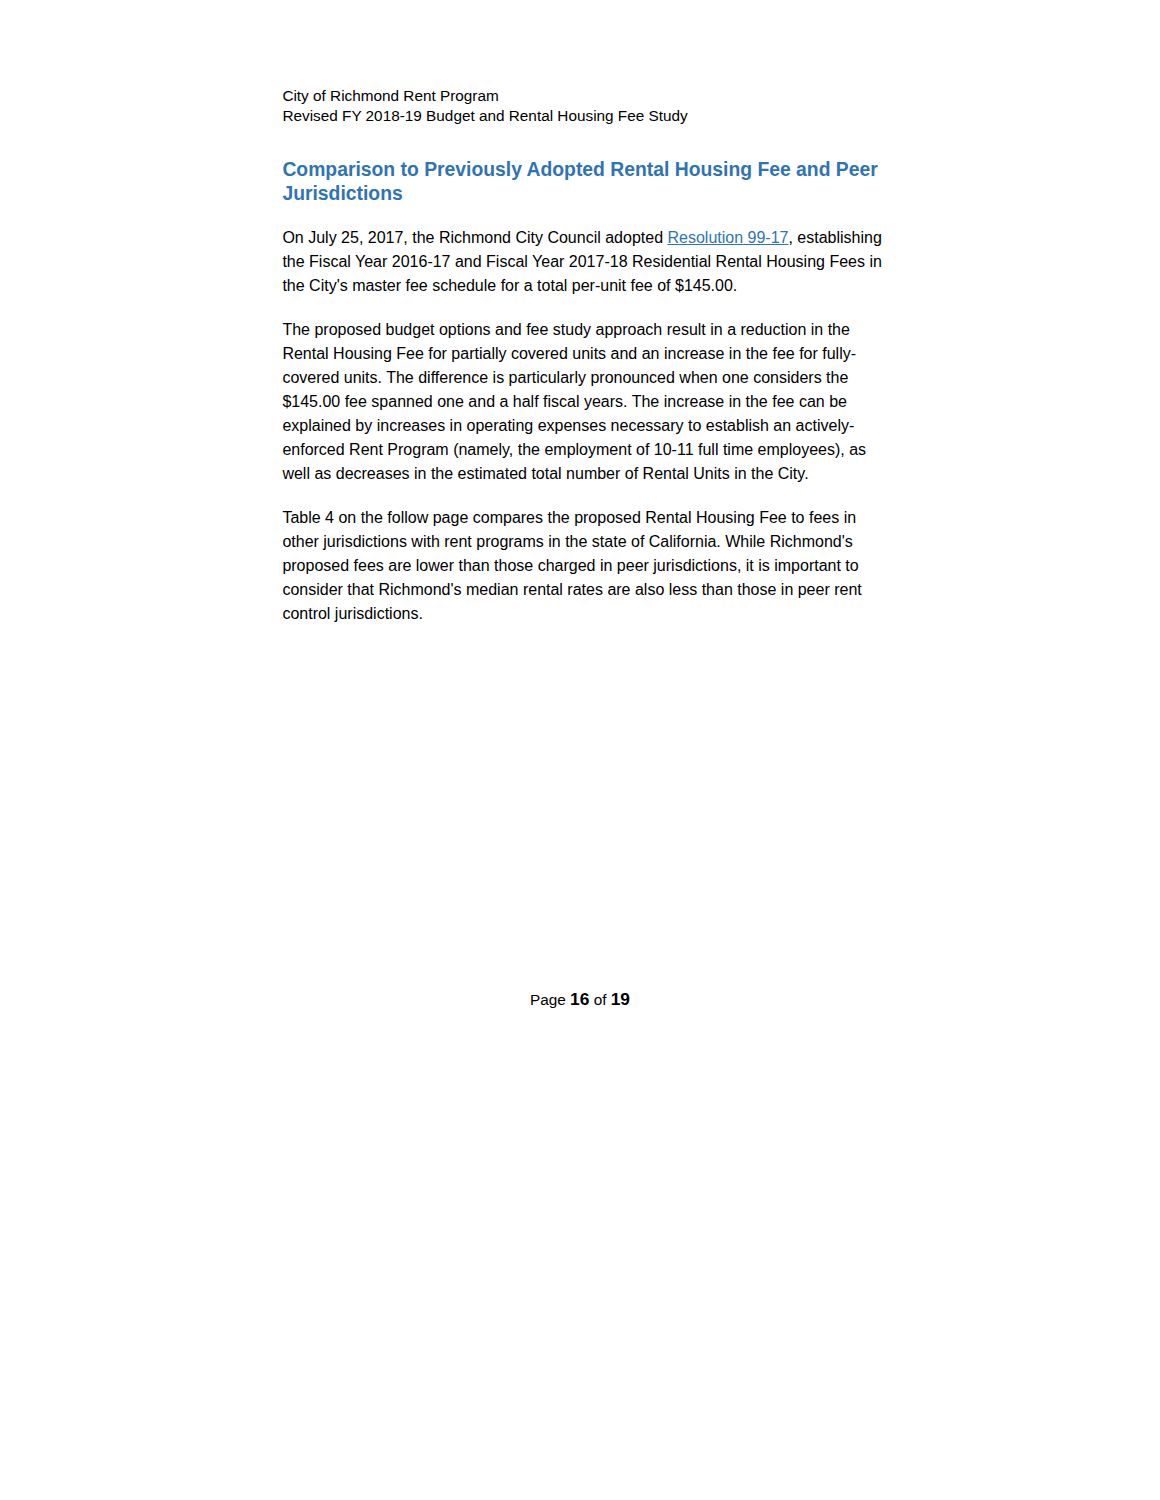City of Richmond Rent Program
Revised FY 2018-19 Budget and Rental Housing Fee Study
Comparison to Previously Adopted Rental Housing Fee and Peer Jurisdictions
On July 25, 2017, the Richmond City Council adopted Resolution 99-17, establishing the Fiscal Year 2016-17 and Fiscal Year 2017-18 Residential Rental Housing Fees in the City's master fee schedule for a total per-unit fee of $145.00.
The proposed budget options and fee study approach result in a reduction in the Rental Housing Fee for partially covered units and an increase in the fee for fully-covered units. The difference is particularly pronounced when one considers the $145.00 fee spanned one and a half fiscal years. The increase in the fee can be explained by increases in operating expenses necessary to establish an actively-enforced Rent Program (namely, the employment of 10-11 full time employees), as well as decreases in the estimated total number of Rental Units in the City.
Table 4 on the follow page compares the proposed Rental Housing Fee to fees in other jurisdictions with rent programs in the state of California. While Richmond's proposed fees are lower than those charged in peer jurisdictions, it is important to consider that Richmond's median rental rates are also less than those in peer rent control jurisdictions.
Page 16 of 19